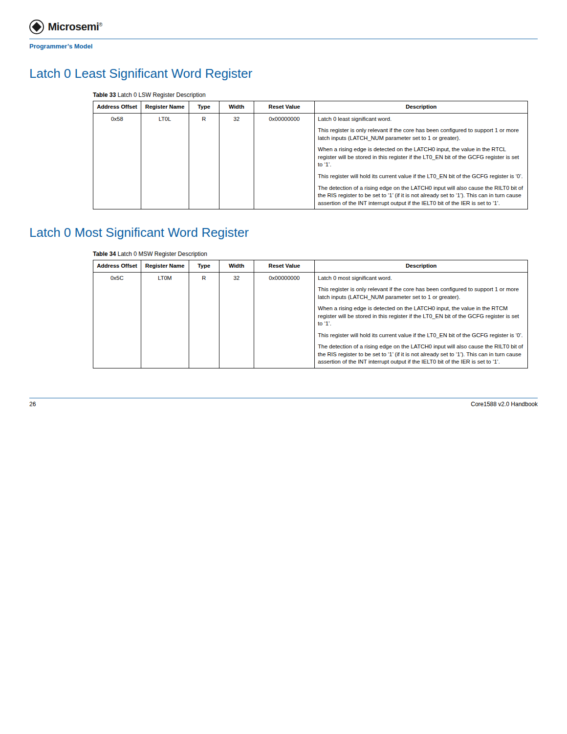Microsemi®
Programmer’s Model
Latch 0 Least Significant Word Register
Table 33 Latch 0 LSW Register Description
| Address Offset | Register Name | Type | Width | Reset Value | Description |
| --- | --- | --- | --- | --- | --- |
| 0x58 | LT0L | R | 32 | 0x00000000 | Latch 0 least significant word. This register is only relevant if the core has been configured to support 1 or more latch inputs (LATCH_NUM parameter set to 1 or greater). When a rising edge is detected on the LATCH0 input, the value in the RTCL register will be stored in this register if the LT0_EN bit of the GCFG register is set to ‘1’. This register will hold its current value if the LT0_EN bit of the GCFG register is ‘0’. The detection of a rising edge on the LATCH0 input will also cause the RILT0 bit of the RIS register to be set to ‘1’ (if it is not already set to ‘1’). This can in turn cause assertion of the INT interrupt output if the IELT0 bit of the IER is set to ‘1’. |
Latch 0 Most Significant Word Register
Table 34 Latch 0 MSW Register Description
| Address Offset | Register Name | Type | Width | Reset Value | Description |
| --- | --- | --- | --- | --- | --- |
| 0x5C | LT0M | R | 32 | 0x00000000 | Latch 0 most significant word. This register is only relevant if the core has been configured to support 1 or more latch inputs (LATCH_NUM parameter set to 1 or greater). When a rising edge is detected on the LATCH0 input, the value in the RTCM register will be stored in this register if the LT0_EN bit of the GCFG register is set to ‘1’. This register will hold its current value if the LT0_EN bit of the GCFG register is ‘0’. The detection of a rising edge on the LATCH0 input will also cause the RILT0 bit of the RIS register to be set to ‘1’ (if it is not already set to ‘1’). This can in turn cause assertion of the INT interrupt output if the IELT0 bit of the IER is set to ‘1’. |
26 Core1588 v2.0 Handbook